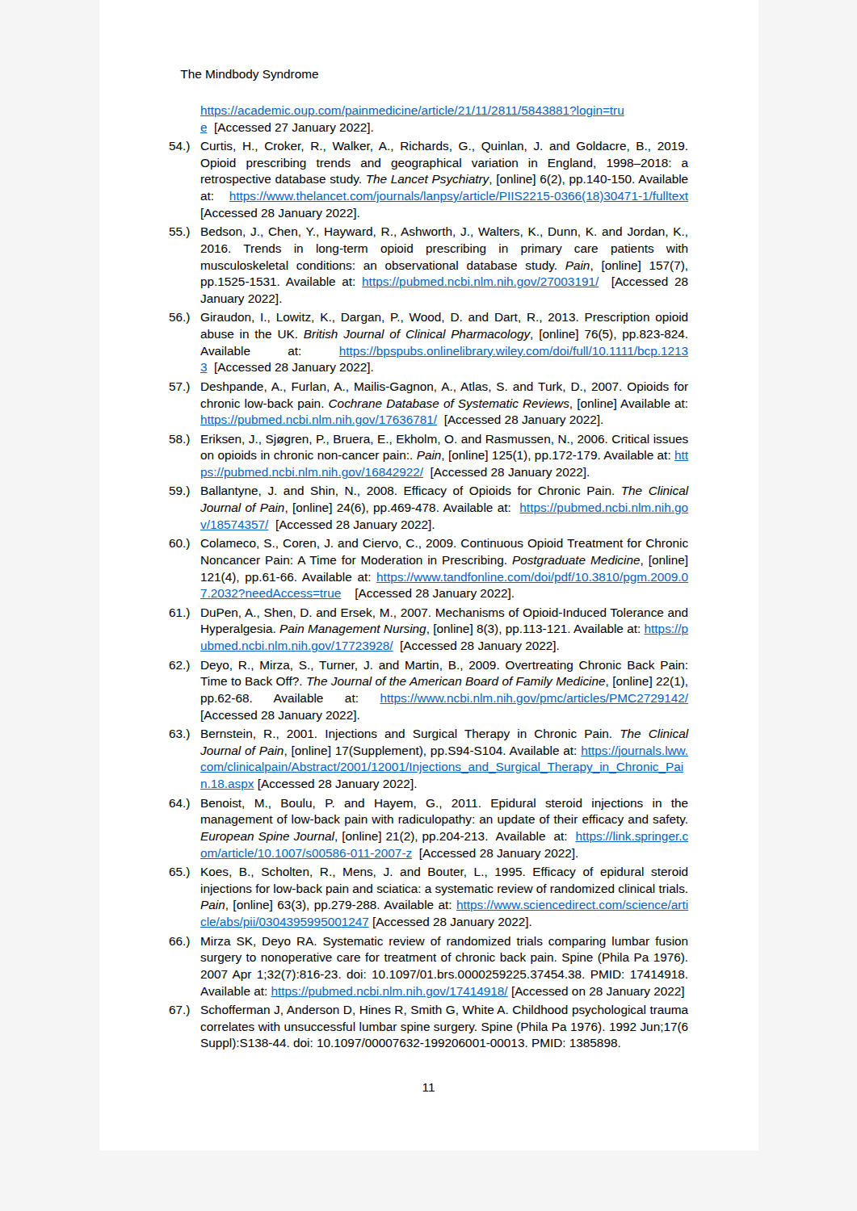The Mindbody Syndrome
https://academic.oup.com/painmedicine/article/21/11/2811/5843881?login=true [Accessed 27 January 2022].
54.) Curtis, H., Croker, R., Walker, A., Richards, G., Quinlan, J. and Goldacre, B., 2019. Opioid prescribing trends and geographical variation in England, 1998–2018: a retrospective database study. The Lancet Psychiatry, [online] 6(2), pp.140-150. Available at: https://www.thelancet.com/journals/lanpsy/article/PIIS2215-0366(18)30471-1/fulltext [Accessed 28 January 2022].
55.) Bedson, J., Chen, Y., Hayward, R., Ashworth, J., Walters, K., Dunn, K. and Jordan, K., 2016. Trends in long-term opioid prescribing in primary care patients with musculoskeletal conditions: an observational database study. Pain, [online] 157(7), pp.1525-1531. Available at: https://pubmed.ncbi.nlm.nih.gov/27003191/ [Accessed 28 January 2022].
56.) Giraudon, I., Lowitz, K., Dargan, P., Wood, D. and Dart, R., 2013. Prescription opioid abuse in the UK. British Journal of Clinical Pharmacology, [online] 76(5), pp.823-824. Available at: https://bpspubs.onlinelibrary.wiley.com/doi/full/10.1111/bcp.12133 [Accessed 28 January 2022].
57.) Deshpande, A., Furlan, A., Mailis-Gagnon, A., Atlas, S. and Turk, D., 2007. Opioids for chronic low-back pain. Cochrane Database of Systematic Reviews, [online] Available at: https://pubmed.ncbi.nlm.nih.gov/17636781/ [Accessed 28 January 2022].
58.) Eriksen, J., Sjøgren, P., Bruera, E., Ekholm, O. and Rasmussen, N., 2006. Critical issues on opioids in chronic non-cancer pain:. Pain, [online] 125(1), pp.172-179. Available at: https://pubmed.ncbi.nlm.nih.gov/16842922/ [Accessed 28 January 2022].
59.) Ballantyne, J. and Shin, N., 2008. Efficacy of Opioids for Chronic Pain. The Clinical Journal of Pain, [online] 24(6), pp.469-478. Available at: https://pubmed.ncbi.nlm.nih.gov/18574357/ [Accessed 28 January 2022].
60.) Colameco, S., Coren, J. and Ciervo, C., 2009. Continuous Opioid Treatment for Chronic Noncancer Pain: A Time for Moderation in Prescribing. Postgraduate Medicine, [online] 121(4), pp.61-66. Available at: https://www.tandfonline.com/doi/pdf/10.3810/pgm.2009.07.2032?needAccess=true [Accessed 28 January 2022].
61.) DuPen, A., Shen, D. and Ersek, M., 2007. Mechanisms of Opioid-Induced Tolerance and Hyperalgesia. Pain Management Nursing, [online] 8(3), pp.113-121. Available at: https://pubmed.ncbi.nlm.nih.gov/17723928/ [Accessed 28 January 2022].
62.) Deyo, R., Mirza, S., Turner, J. and Martin, B., 2009. Overtreating Chronic Back Pain: Time to Back Off?. The Journal of the American Board of Family Medicine, [online] 22(1), pp.62-68. Available at: https://www.ncbi.nlm.nih.gov/pmc/articles/PMC2729142/ [Accessed 28 January 2022].
63.) Bernstein, R., 2001. Injections and Surgical Therapy in Chronic Pain. The Clinical Journal of Pain, [online] 17(Supplement), pp.S94-S104. Available at: https://journals.lww.com/clinicalpain/Abstract/2001/12001/Injections_and_Surgical_Therapy_in_Chronic_Pain.18.aspx [Accessed 28 January 2022].
64.) Benoist, M., Boulu, P. and Hayem, G., 2011. Epidural steroid injections in the management of low-back pain with radiculopathy: an update of their efficacy and safety. European Spine Journal, [online] 21(2), pp.204-213. Available at: https://link.springer.com/article/10.1007/s00586-011-2007-z [Accessed 28 January 2022].
65.) Koes, B., Scholten, R., Mens, J. and Bouter, L., 1995. Efficacy of epidural steroid injections for low-back pain and sciatica: a systematic review of randomized clinical trials. Pain, [online] 63(3), pp.279-288. Available at: https://www.sciencedirect.com/science/article/abs/pii/0304395995001247 [Accessed 28 January 2022].
66.) Mirza SK, Deyo RA. Systematic review of randomized trials comparing lumbar fusion surgery to nonoperative care for treatment of chronic back pain. Spine (Phila Pa 1976). 2007 Apr 1;32(7):816-23. doi: 10.1097/01.brs.0000259225.37454.38. PMID: 17414918. Available at: https://pubmed.ncbi.nlm.nih.gov/17414918/ [Accessed on 28 January 2022]
67.) Schofferman J, Anderson D, Hines R, Smith G, White A. Childhood psychological trauma correlates with unsuccessful lumbar spine surgery. Spine (Phila Pa 1976). 1992 Jun;17(6 Suppl):S138-44. doi: 10.1097/00007632-199206001-00013. PMID: 1385898.
11